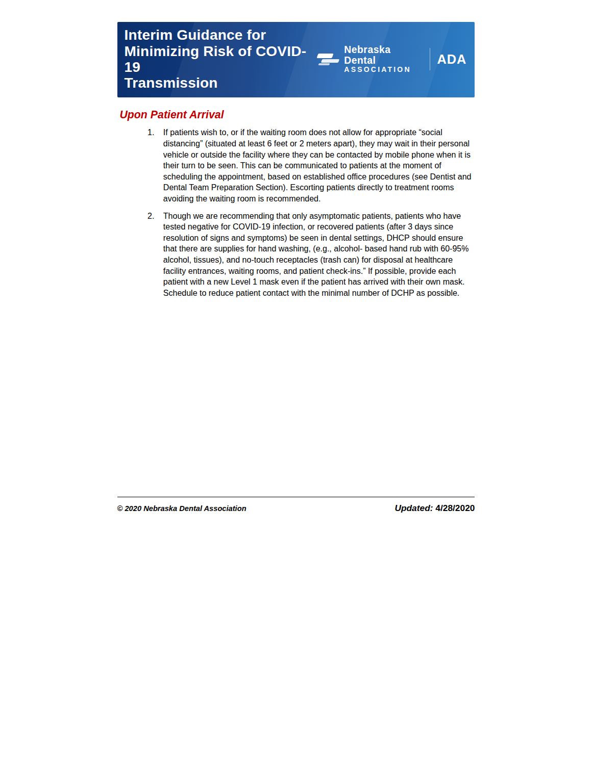Interim Guidance for
Minimizing Risk of COVID-19
Transmission
Nebraska Dental
ASSOCIATION
ADA
Upon Patient Arrival
If patients wish to, or if the waiting room does not allow for appropriate “social distancing” (situated at least 6 feet or 2 meters apart), they may wait in their personal vehicle or outside the facility where they can be contacted by mobile phone when it is their turn to be seen. This can be communicated to patients at the moment of scheduling the appointment, based on established office procedures (see Dentist and Dental Team Preparation Section). Escorting patients directly to treatment rooms avoiding the waiting room is recommended.
Though we are recommending that only asymptomatic patients, patients who have tested negative for COVID-19 infection, or recovered patients (after 3 days since resolution of signs and symptoms) be seen in dental settings, DHCP should ensure that there are supplies for hand washing, (e.g., alcohol- based hand rub with 60-95% alcohol, tissues), and no-touch receptacles (trash can) for disposal at healthcare facility entrances, waiting rooms, and patient check-ins.” If possible, provide each patient with a new Level 1 mask even if the patient has arrived with their own mask. Schedule to reduce patient contact with the minimal number of DCHP as possible.
© 2020 Nebraska Dental Association
Updated: 4/28/2020